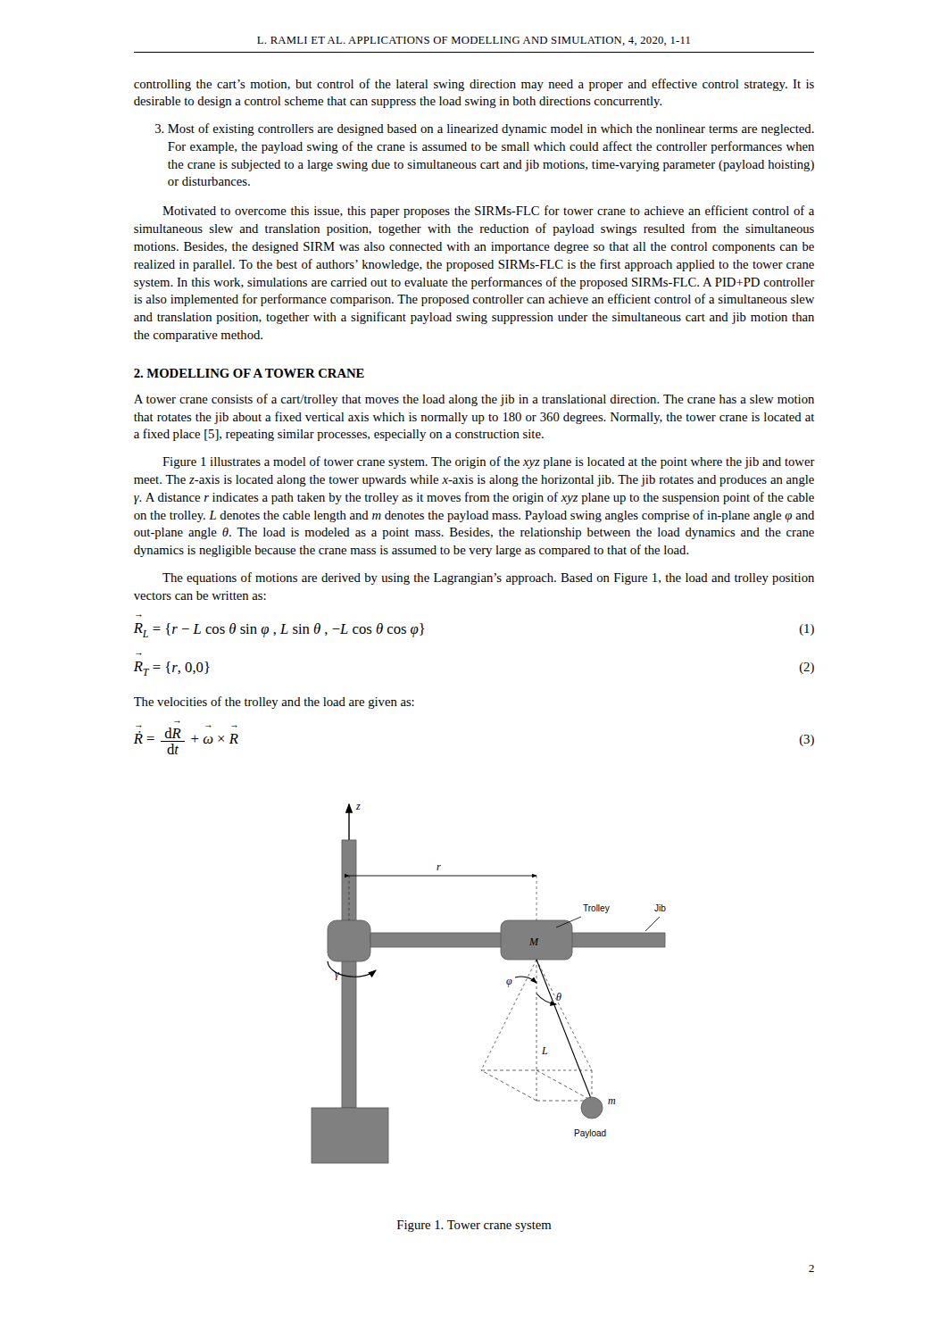L. RAMLI ET AL. APPLICATIONS OF MODELLING AND SIMULATION, 4, 2020, 1-11
controlling the cart’s motion, but control of the lateral swing direction may need a proper and effective control strategy. It is desirable to design a control scheme that can suppress the load swing in both directions concurrently.
Most of existing controllers are designed based on a linearized dynamic model in which the nonlinear terms are neglected. For example, the payload swing of the crane is assumed to be small which could affect the controller performances when the crane is subjected to a large swing due to simultaneous cart and jib motions, time-varying parameter (payload hoisting) or disturbances.
Motivated to overcome this issue, this paper proposes the SIRMs-FLC for tower crane to achieve an efficient control of a simultaneous slew and translation position, together with the reduction of payload swings resulted from the simultaneous motions. Besides, the designed SIRM was also connected with an importance degree so that all the control components can be realized in parallel. To the best of authors’ knowledge, the proposed SIRMs-FLC is the first approach applied to the tower crane system. In this work, simulations are carried out to evaluate the performances of the proposed SIRMs-FLC. A PID+PD controller is also implemented for performance comparison. The proposed controller can achieve an efficient control of a simultaneous slew and translation position, together with a significant payload swing suppression under the simultaneous cart and jib motion than the comparative method.
2. MODELLING OF A TOWER CRANE
A tower crane consists of a cart/trolley that moves the load along the jib in a translational direction. The crane has a slew motion that rotates the jib about a fixed vertical axis which is normally up to 180 or 360 degrees. Normally, the tower crane is located at a fixed place [5], repeating similar processes, especially on a construction site.
Figure 1 illustrates a model of tower crane system. The origin of the xyz plane is located at the point where the jib and tower meet. The z-axis is located along the tower upwards while x-axis is along the horizontal jib. The jib rotates and produces an angle γ. A distance r indicates a path taken by the trolley as it moves from the origin of xyz plane up to the suspension point of the cable on the trolley. L denotes the cable length and m denotes the payload mass. Payload swing angles comprise of in-plane angle φ and out-plane angle θ. The load is modeled as a point mass. Besides, the relationship between the load dynamics and the crane dynamics is negligible because the crane mass is assumed to be very large as compared to that of the load.
The equations of motions are derived by using the Lagrangian’s approach. Based on Figure 1, the load and trolley position vectors can be written as:
RL = {r − L cos θ sin φ , L sin θ , −L cos θ cos φ}
(1)
RT = {r, 0,0}
(2)
The velocities of the trolley and the load are given as:
Ṙ = dR dt + ω × R
(3)
z M r Trolley Jib γ φ θ L m Payload
Figure 1. Tower crane system
2